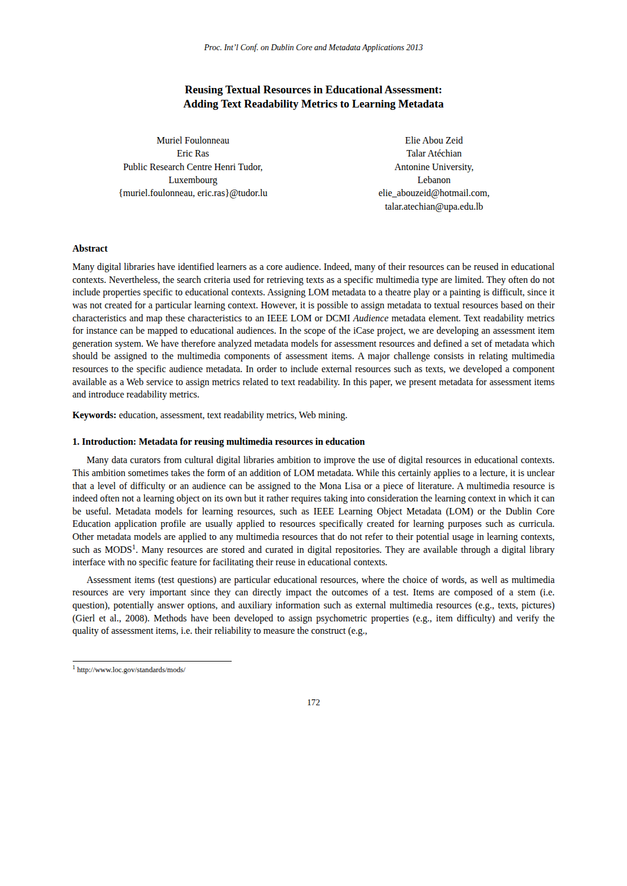Proc. Int’l Conf. on Dublin Core and Metadata Applications 2013
Reusing Textual Resources in Educational Assessment:
Adding Text Readability Metrics to Learning Metadata
| Muriel Foulonneau Eric Ras Public Research Centre Henri Tudor, Luxembourg {muriel.foulonneau, eric.ras}@tudor.lu | Elie Abou Zeid Talar Atéchian Antonine University, Lebanon elie_abouzeid@hotmail.com, talar.atechian@upa.edu.lb |
Abstract
Many digital libraries have identified learners as a core audience. Indeed, many of their resources can be reused in educational contexts. Nevertheless, the search criteria used for retrieving texts as a specific multimedia type are limited. They often do not include properties specific to educational contexts. Assigning LOM metadata to a theatre play or a painting is difficult, since it was not created for a particular learning context. However, it is possible to assign metadata to textual resources based on their characteristics and map these characteristics to an IEEE LOM or DCMI Audience metadata element. Text readability metrics for instance can be mapped to educational audiences. In the scope of the iCase project, we are developing an assessment item generation system. We have therefore analyzed metadata models for assessment resources and defined a set of metadata which should be assigned to the multimedia components of assessment items. A major challenge consists in relating multimedia resources to the specific audience metadata. In order to include external resources such as texts, we developed a component available as a Web service to assign metrics related to text readability. In this paper, we present metadata for assessment items and introduce readability metrics.
Keywords: education, assessment, text readability metrics, Web mining.
1. Introduction: Metadata for reusing multimedia resources in education
Many data curators from cultural digital libraries ambition to improve the use of digital resources in educational contexts. This ambition sometimes takes the form of an addition of LOM metadata. While this certainly applies to a lecture, it is unclear that a level of difficulty or an audience can be assigned to the Mona Lisa or a piece of literature. A multimedia resource is indeed often not a learning object on its own but it rather requires taking into consideration the learning context in which it can be useful. Metadata models for learning resources, such as IEEE Learning Object Metadata (LOM) or the Dublin Core Education application profile are usually applied to resources specifically created for learning purposes such as curricula. Other metadata models are applied to any multimedia resources that do not refer to their potential usage in learning contexts, such as MODS1. Many resources are stored and curated in digital repositories. They are available through a digital library interface with no specific feature for facilitating their reuse in educational contexts.
Assessment items (test questions) are particular educational resources, where the choice of words, as well as multimedia resources are very important since they can directly impact the outcomes of a test. Items are composed of a stem (i.e. question), potentially answer options, and auxiliary information such as external multimedia resources (e.g., texts, pictures) (Gierl et al., 2008). Methods have been developed to assign psychometric properties (e.g., item difficulty) and verify the quality of assessment items, i.e. their reliability to measure the construct (e.g.,
1 http://www.loc.gov/standards/mods/
172